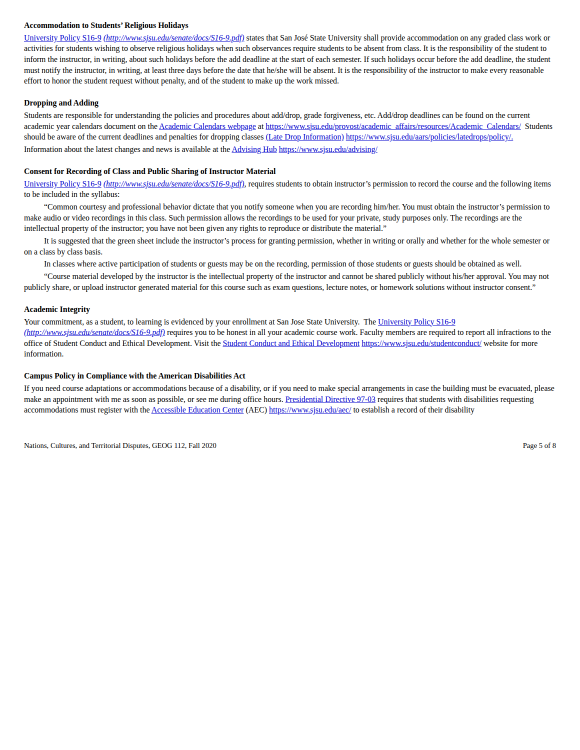Accommodation to Students’ Religious Holidays
University Policy S16-9 (http://www.sjsu.edu/senate/docs/S16-9.pdf) states that San José State University shall provide accommodation on any graded class work or activities for students wishing to observe religious holidays when such observances require students to be absent from class. It is the responsibility of the student to inform the instructor, in writing, about such holidays before the add deadline at the start of each semester. If such holidays occur before the add deadline, the student must notify the instructor, in writing, at least three days before the date that he/she will be absent. It is the responsibility of the instructor to make every reasonable effort to honor the student request without penalty, and of the student to make up the work missed.
Dropping and Adding
Students are responsible for understanding the policies and procedures about add/drop, grade forgiveness, etc. Add/drop deadlines can be found on the current academic year calendars document on the Academic Calendars webpage at https://www.sjsu.edu/provost/academic_affairs/resources/Academic_Calendars/ Students should be aware of the current deadlines and penalties for dropping classes (Late Drop Information) https://www.sjsu.edu/aars/policies/latedrops/policy/.
Information about the latest changes and news is available at the Advising Hub https://www.sjsu.edu/advising/
Consent for Recording of Class and Public Sharing of Instructor Material
University Policy S16-9 (http://www.sjsu.edu/senate/docs/S16-9.pdf), requires students to obtain instructor’s permission to record the course and the following items to be included in the syllabus:
“Common courtesy and professional behavior dictate that you notify someone when you are recording him/her. You must obtain the instructor’s permission to make audio or video recordings in this class. Such permission allows the recordings to be used for your private, study purposes only. The recordings are the intellectual property of the instructor; you have not been given any rights to reproduce or distribute the material.”
It is suggested that the green sheet include the instructor’s process for granting permission, whether in writing or orally and whether for the whole semester or on a class by class basis.
In classes where active participation of students or guests may be on the recording, permission of those students or guests should be obtained as well.
“Course material developed by the instructor is the intellectual property of the instructor and cannot be shared publicly without his/her approval. You may not publicly share, or upload instructor generated material for this course such as exam questions, lecture notes, or homework solutions without instructor consent.”
Academic Integrity
Your commitment, as a student, to learning is evidenced by your enrollment at San Jose State University. The University Policy S16-9 (http://www.sjsu.edu/senate/docs/S16-9.pdf) requires you to be honest in all your academic course work. Faculty members are required to report all infractions to the office of Student Conduct and Ethical Development. Visit the Student Conduct and Ethical Development https://www.sjsu.edu/studentconduct/ website for more information.
Campus Policy in Compliance with the American Disabilities Act
If you need course adaptations or accommodations because of a disability, or if you need to make special arrangements in case the building must be evacuated, please make an appointment with me as soon as possible, or see me during office hours. Presidential Directive 97-03 requires that students with disabilities requesting accommodations must register with the Accessible Education Center (AEC) https://www.sjsu.edu/aec/ to establish a record of their disability
Nations, Cultures, and Territorial Disputes, GEOG 112, Fall 2020 Page 5 of 8